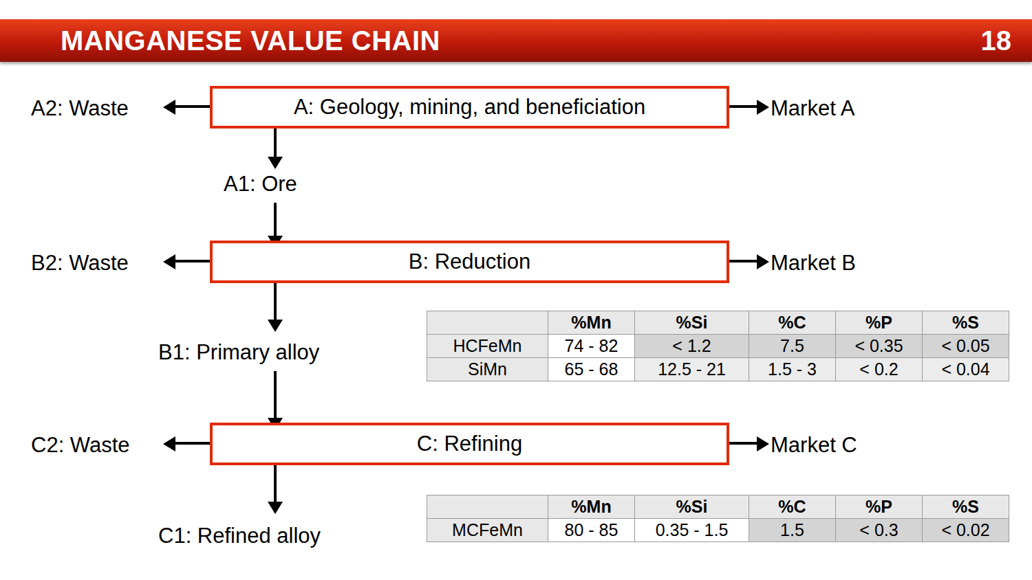MANGANESE VALUE CHAIN
18
A: Geology, mining, and beneficiation
A2: Waste
Market A
A1: Ore
B: Reduction
B2: Waste
Market B
B1: Primary alloy
| | %Mn | %Si | %C | %P | %S |
| --- | --- | --- | --- | --- | --- |
| HCFeMn | 74 - 82 | < 1.2 | 7.5 | < 0.35 | < 0.05 |
| SiMn | 65 - 68 | 12.5 - 21 | 1.5 - 3 | < 0.2 | < 0.04 |
C: Refining
C2: Waste
Market C
C1: Refined alloy
| | %Mn | %Si | %C | %P | %S |
| --- | --- | --- | --- | --- | --- |
| MCFeMn | 80 - 85 | 0.35 - 1.5 | 1.5 | < 0.3 | < 0.02 |